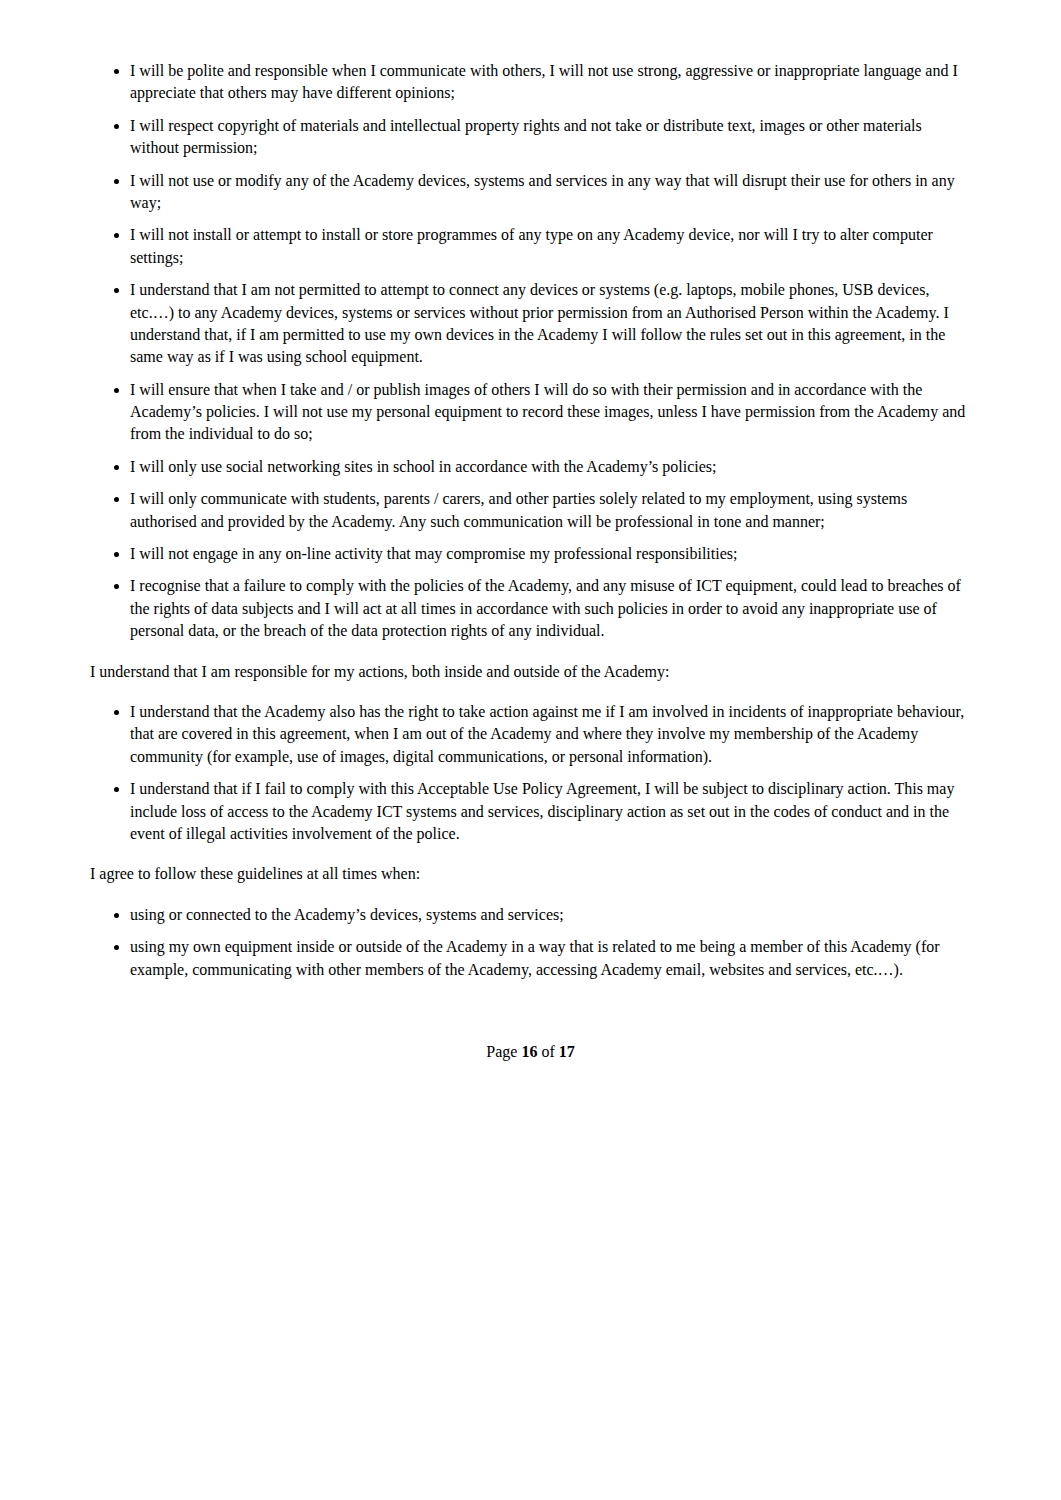I will be polite and responsible when I communicate with others, I will not use strong, aggressive or inappropriate language and I appreciate that others may have different opinions;
I will respect copyright of materials and intellectual property rights and not take or distribute text, images or other materials without permission;
I will not use or modify any of the Academy devices, systems and services in any way that will disrupt their use for others in any way;
I will not install or attempt to install or store programmes of any type on any Academy device, nor will I try to alter computer settings;
I understand that I am not permitted to attempt to connect any devices or systems (e.g. laptops, mobile phones, USB devices, etc.…) to any Academy devices, systems or services without prior permission from an Authorised Person within the Academy. I understand that, if I am permitted to use my own devices in the Academy I will follow the rules set out in this agreement, in the same way as if I was using school equipment.
I will ensure that when I take and / or publish images of others I will do so with their permission and in accordance with the Academy’s policies. I will not use my personal equipment to record these images, unless I have permission from the Academy and from the individual to do so;
I will only use social networking sites in school in accordance with the Academy’s policies;
I will only communicate with students, parents / carers, and other parties solely related to my employment, using systems authorised and provided by the Academy. Any such communication will be professional in tone and manner;
I will not engage in any on-line activity that may compromise my professional responsibilities;
I recognise that a failure to comply with the policies of the Academy, and any misuse of ICT equipment, could lead to breaches of the rights of data subjects and I will act at all times in accordance with such policies in order to avoid any inappropriate use of personal data, or the breach of the data protection rights of any individual.
I understand that I am responsible for my actions, both inside and outside of the Academy:
I understand that the Academy also has the right to take action against me if I am involved in incidents of inappropriate behaviour, that are covered in this agreement, when I am out of the Academy and where they involve my membership of the Academy community (for example, use of images, digital communications, or personal information).
I understand that if I fail to comply with this Acceptable Use Policy Agreement, I will be subject to disciplinary action. This may include loss of access to the Academy ICT systems and services, disciplinary action as set out in the codes of conduct and in the event of illegal activities involvement of the police.
I agree to follow these guidelines at all times when:
using or connected to the Academy’s devices, systems and services;
using my own equipment inside or outside of the Academy in a way that is related to me being a member of this Academy (for example, communicating with other members of the Academy, accessing Academy email, websites and services, etc.…).
Page 16 of 17